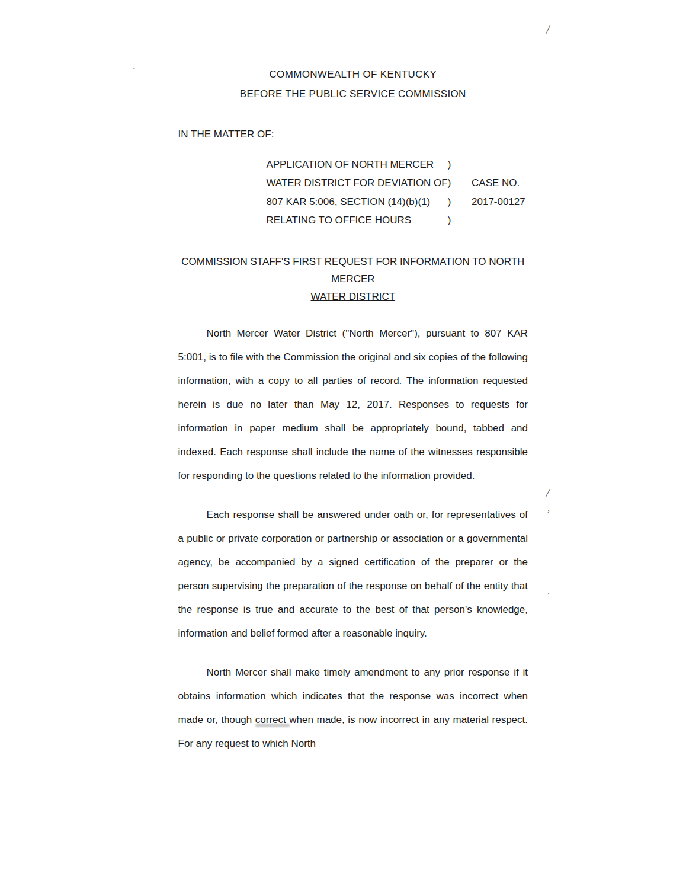/
·
COMMONWEALTH OF KENTUCKY
BEFORE THE PUBLIC SERVICE COMMISSION
IN THE MATTER OF:
| APPLICATION OF NORTH MERCER | ) | |
| WATER DISTRICT FOR DEVIATION OF | ) | CASE NO. |
| 807 KAR 5:006, SECTION (14)(b)(1) | ) | 2017-00127 |
| RELATING TO OFFICE HOURS | ) | |
COMMISSION STAFF'S FIRST REQUEST FOR INFORMATION TO NORTH MERCER
WATER DISTRICT
North Mercer Water District ("North Mercer"), pursuant to 807 KAR 5:001, is to file with the Commission the original and six copies of the following information, with a copy to all parties of record. The information requested herein is due no later than May 12, 2017. Responses to requests for information in paper medium shall be appropriately bound, tabbed and indexed. Each response shall include the name of the witnesses responsible for responding to the questions related to the information provided.
Each response shall be answered under oath or, for representatives of a public or private corporation or partnership or association or a governmental agency, be accompanied by a signed certification of the preparer or the person supervising the preparation of the response on behalf of the entity that the response is true and accurate to the best of that person's knowledge, information and belief formed after a reasonable inquiry.
North Mercer shall make timely amendment to any prior response if it obtains information which indicates that the response was incorrect when made or, though correct when made, is now incorrect in any material respect. For any request to which North
/
ʼ
·